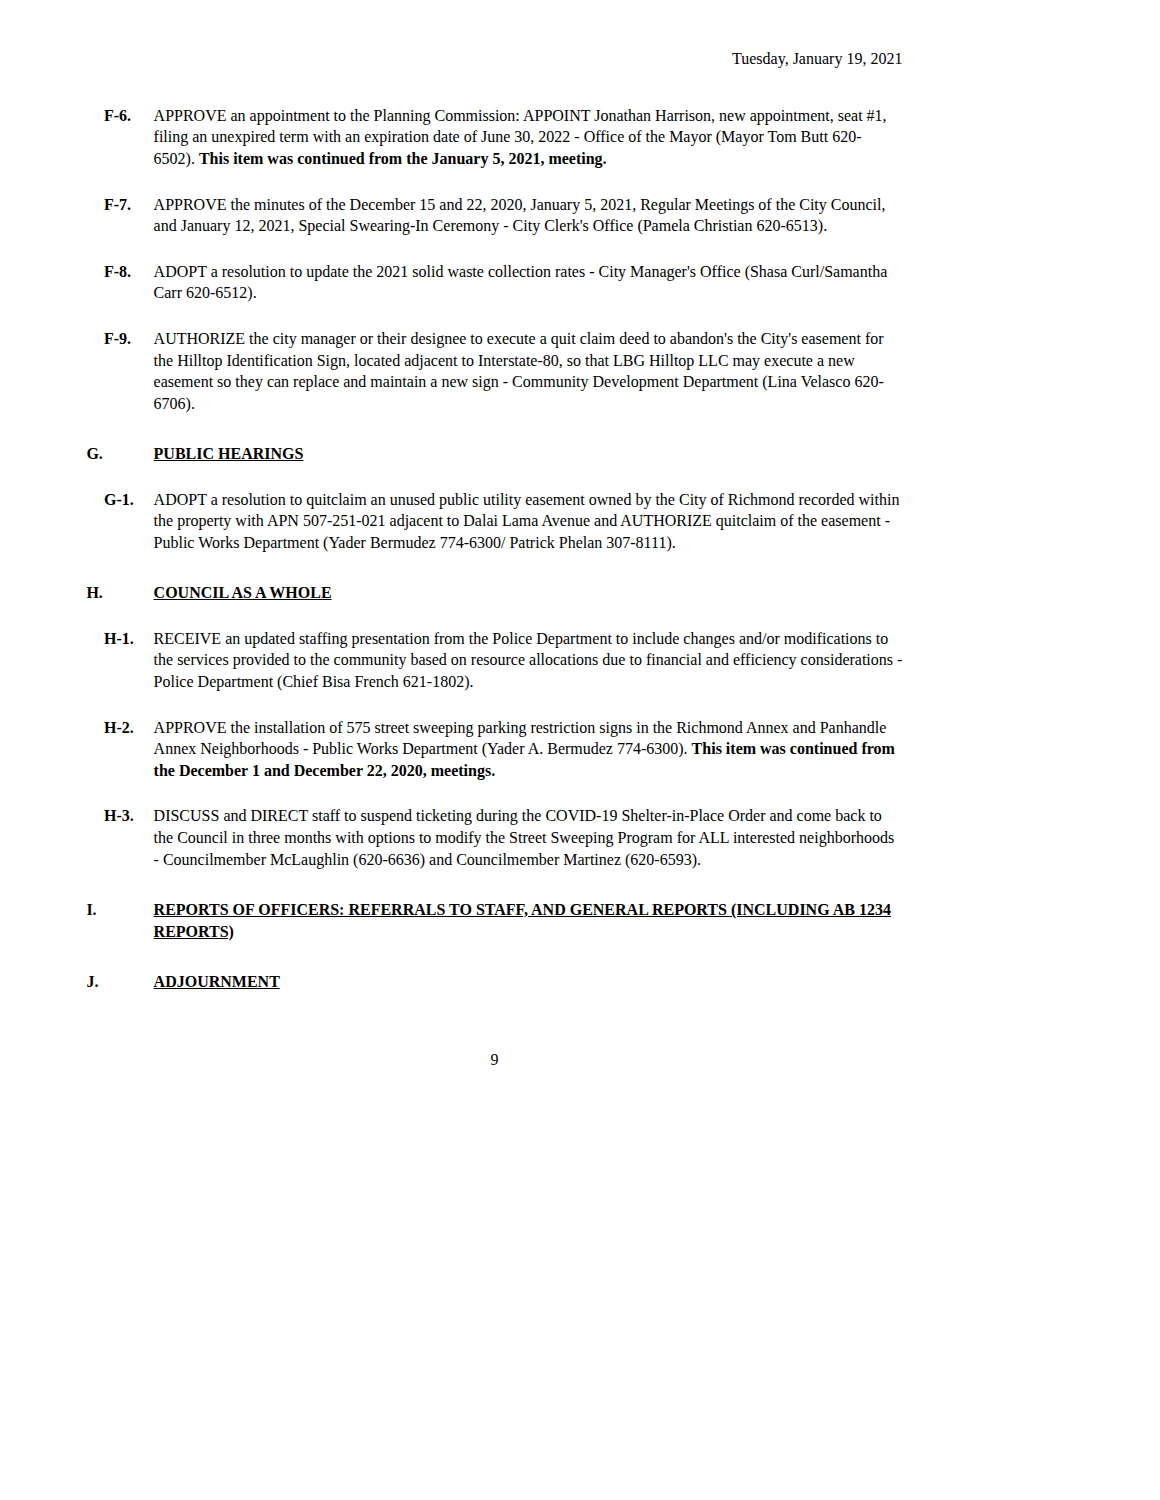Tuesday, January 19, 2021
F-6.
APPROVE an appointment to the Planning Commission: APPOINT Jonathan Harrison, new appointment, seat #1, filing an unexpired term with an expiration date of June 30, 2022 - Office of the Mayor (Mayor Tom Butt 620-6502). This item was continued from the January 5, 2021, meeting.
F-7.
APPROVE the minutes of the December 15 and 22, 2020, January 5, 2021, Regular Meetings of the City Council, and January 12, 2021, Special Swearing-In Ceremony - City Clerk's Office (Pamela Christian 620-6513).
F-8.
ADOPT a resolution to update the 2021 solid waste collection rates - City Manager's Office (Shasa Curl/Samantha Carr 620-6512).
F-9.
AUTHORIZE the city manager or their designee to execute a quit claim deed to abandon's the City's easement for the Hilltop Identification Sign, located adjacent to Interstate-80, so that LBG Hilltop LLC may execute a new easement so they can replace and maintain a new sign - Community Development Department (Lina Velasco 620-6706).
G.
PUBLIC HEARINGS
G-1.
ADOPT a resolution to quitclaim an unused public utility easement owned by the City of Richmond recorded within the property with APN 507-251-021 adjacent to Dalai Lama Avenue and AUTHORIZE quitclaim of the easement - Public Works Department (Yader Bermudez 774-6300/ Patrick Phelan 307-8111).
H.
COUNCIL AS A WHOLE
H-1.
RECEIVE an updated staffing presentation from the Police Department to include changes and/or modifications to the services provided to the community based on resource allocations due to financial and efficiency considerations - Police Department (Chief Bisa French 621-1802).
H-2.
APPROVE the installation of 575 street sweeping parking restriction signs in the Richmond Annex and Panhandle Annex Neighborhoods - Public Works Department (Yader A. Bermudez 774-6300). This item was continued from the December 1 and December 22, 2020, meetings.
H-3.
DISCUSS and DIRECT staff to suspend ticketing during the COVID-19 Shelter-in-Place Order and come back to the Council in three months with options to modify the Street Sweeping Program for ALL interested neighborhoods - Councilmember McLaughlin (620-6636) and Councilmember Martinez (620-6593).
I.
REPORTS OF OFFICERS: REFERRALS TO STAFF, AND GENERAL REPORTS (INCLUDING AB 1234 REPORTS)
J.
ADJOURNMENT
9